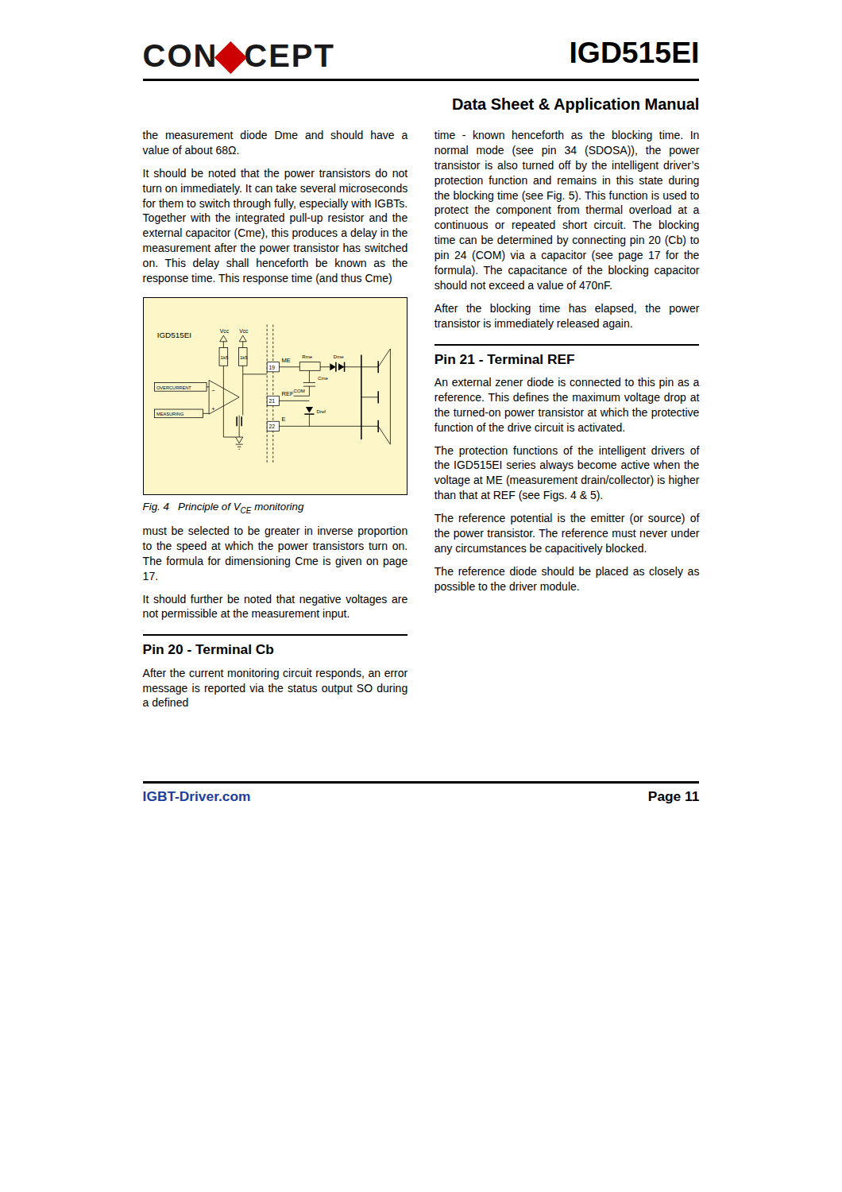CON CEPT
IGD515EI
Data Sheet & Application Manual
the measurement diode Dme and should have a value of about 68Ω.
It should be noted that the power transistors do not turn on immediately. It can take several microseconds for them to switch through fully, especially with IGBTs. Together with the integrated pull-up resistor and the external capacitor (Cme), this produces a delay in the measurement after the power transistor has switched on. This delay shall henceforth be known as the response time. This response time (and thus Cme)
Vcc Vcc 1k5 1k5 IGD515EI OVERCURRENT − + MEASURING 19 ME Rme Dme Cme COM 21 REF Dref 22 E
Fig. 4 Principle of VCE monitoring
must be selected to be greater in inverse proportion to the speed at which the power transistors turn on. The formula for dimensioning Cme is given on page 17.
It should further be noted that negative voltages are not permissible at the measurement input.
Pin 20 - Terminal Cb
After the current monitoring circuit responds, an error message is reported via the status output SO during a defined
time - known henceforth as the blocking time. In normal mode (see pin 34 (SDOSA)), the power transistor is also turned off by the intelligent driver’s protection function and remains in this state during the blocking time (see Fig. 5). This function is used to protect the component from thermal overload at a continuous or repeated short circuit. The blocking time can be determined by connecting pin 20 (Cb) to pin 24 (COM) via a capacitor (see page 17 for the formula). The capacitance of the blocking capacitor should not exceed a value of 470nF.
After the blocking time has elapsed, the power transistor is immediately released again.
Pin 21 - Terminal REF
An external zener diode is connected to this pin as a reference. This defines the maximum voltage drop at the turned-on power transistor at which the protective function of the drive circuit is activated.
The protection functions of the intelligent drivers of the IGD515EI series always become active when the voltage at ME (measurement drain/collector) is higher than that at REF (see Figs. 4 & 5).
The reference potential is the emitter (or source) of the power transistor. The reference must never under any circumstances be capacitively blocked.
The reference diode should be placed as closely as possible to the driver module.
IGBT-Driver.com
Page 11